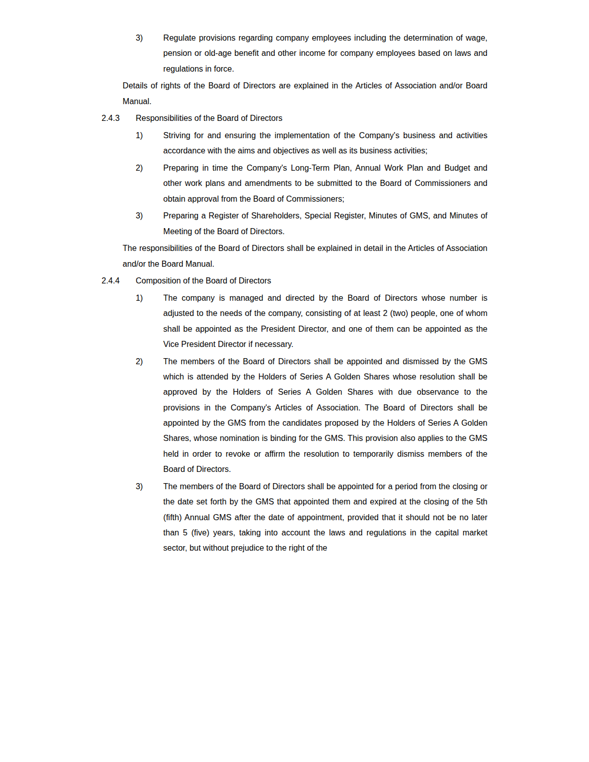3)
Regulate provisions regarding company employees including the determination of wage, pension or old-age benefit and other income for company employees based on laws and regulations in force.
Details of rights of the Board of Directors are explained in the Articles of Association and/or Board Manual.
2.4.3
Responsibilities of the Board of Directors
1)
Striving for and ensuring the implementation of the Company's business and activities accordance with the aims and objectives as well as its business activities;
2)
Preparing in time the Company's Long-Term Plan, Annual Work Plan and Budget and other work plans and amendments to be submitted to the Board of Commissioners and obtain approval from the Board of Commissioners;
3)
Preparing a Register of Shareholders, Special Register, Minutes of GMS, and Minutes of Meeting of the Board of Directors.
The responsibilities of the Board of Directors shall be explained in detail in the Articles of Association and/or the Board Manual.
2.4.4
Composition of the Board of Directors
1)
The company is managed and directed by the Board of Directors whose number is adjusted to the needs of the company, consisting of at least 2 (two) people, one of whom shall be appointed as the President Director, and one of them can be appointed as the Vice President Director if necessary.
2)
The members of the Board of Directors shall be appointed and dismissed by the GMS which is attended by the Holders of Series A Golden Shares whose resolution shall be approved by the Holders of Series A Golden Shares with due observance to the provisions in the Company's Articles of Association. The Board of Directors shall be appointed by the GMS from the candidates proposed by the Holders of Series A Golden Shares, whose nomination is binding for the GMS. This provision also applies to the GMS held in order to revoke or affirm the resolution to temporarily dismiss members of the Board of Directors.
3)
The members of the Board of Directors shall be appointed for a period from the closing or the date set forth by the GMS that appointed them and expired at the closing of the 5th (fifth) Annual GMS after the date of appointment, provided that it should not be no later than 5 (five) years, taking into account the laws and regulations in the capital market sector, but without prejudice to the right of the